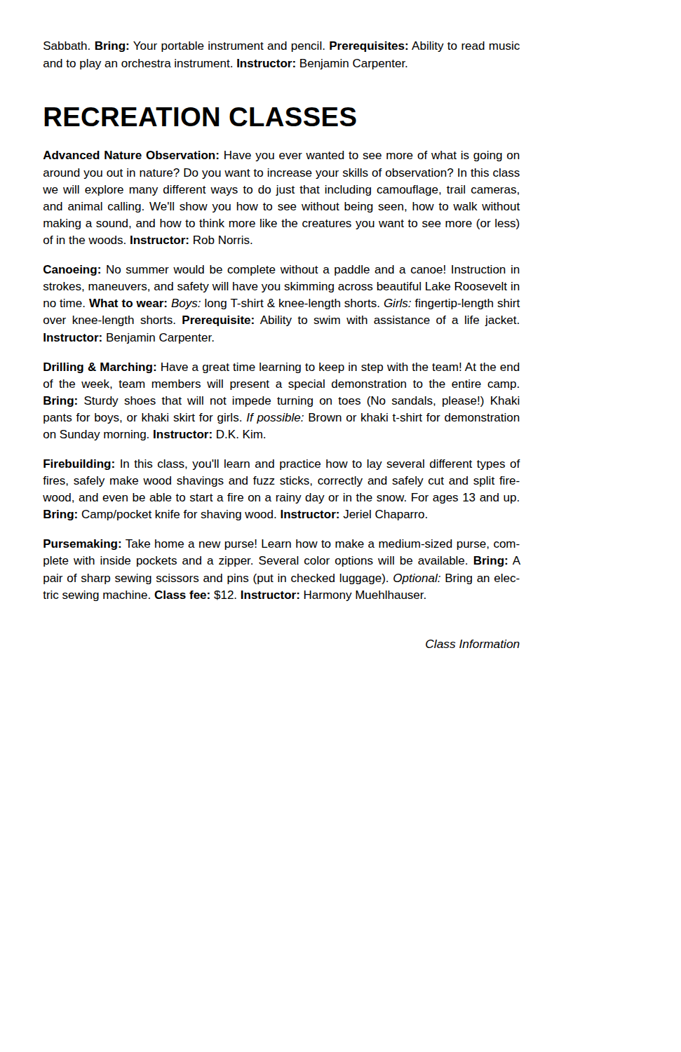Sabbath. Bring: Your portable instrument and pencil. Prerequisites: Ability to read music and to play an orchestra instrument. Instructor: Benjamin Carpenter.
Recreation Classes
Advanced Nature Observation: Have you ever wanted to see more of what is going on around you out in nature? Do you want to increase your skills of observation? In this class we will explore many different ways to do just that including camouflage, trail cameras, and animal calling. We'll show you how to see without being seen, how to walk without making a sound, and how to think more like the creatures you want to see more (or less) of in the woods. Instructor: Rob Norris.
Canoeing: No summer would be complete without a paddle and a canoe! Instruction in strokes, maneuvers, and safety will have you skimming across beautiful Lake Roosevelt in no time. What to wear: Boys: long T-shirt & knee-length shorts. Girls: fingertip-length shirt over knee-length shorts. Prerequisite: Ability to swim with assistance of a life jacket. Instructor: Benjamin Carpenter.
Drilling & Marching: Have a great time learning to keep in step with the team! At the end of the week, team members will present a special demonstration to the entire camp. Bring: Sturdy shoes that will not impede turning on toes (No sandals, please!) Khaki pants for boys, or khaki skirt for girls. If possible: Brown or khaki t-shirt for demonstration on Sunday morning. Instructor: D.K. Kim.
Firebuilding: In this class, you'll learn and practice how to lay several different types of fires, safely make wood shavings and fuzz sticks, correctly and safely cut and split firewood, and even be able to start a fire on a rainy day or in the snow. For ages 13 and up. Bring: Camp/pocket knife for shaving wood. Instructor: Jeriel Chaparro.
Pursemaking: Take home a new purse! Learn how to make a medium-sized purse, complete with inside pockets and a zipper. Several color options will be available. Bring: A pair of sharp sewing scissors and pins (put in checked luggage). Optional: Bring an electric sewing machine. Class fee: $12. Instructor: Harmony Muehlhauser.
Class Information